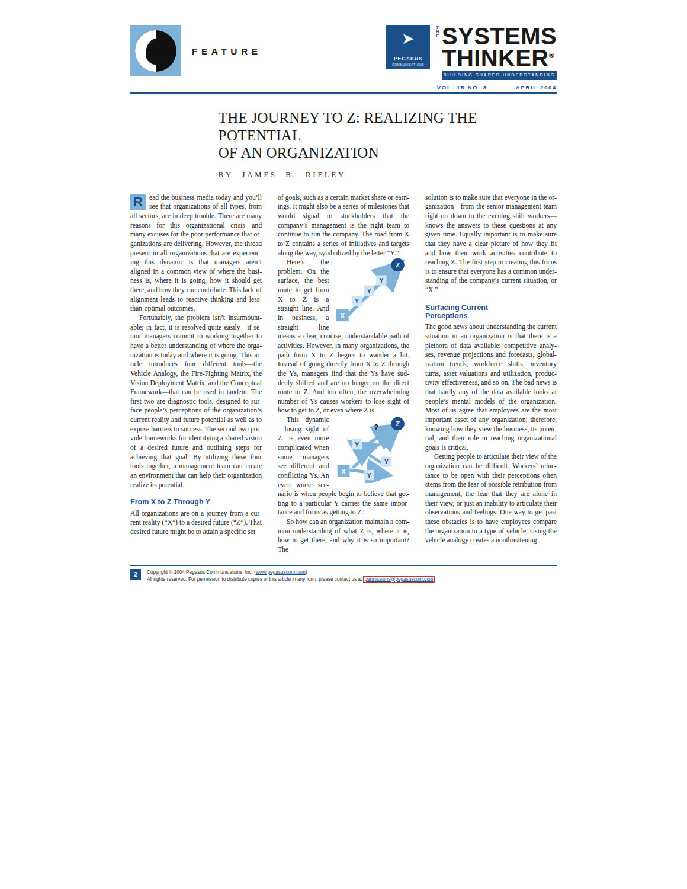FEATURE
➤
PEGASUS
COMMUNICATIONS
T
H
E
SYSTEMS
THINKER®
BUILDING SHARED UNDERSTANDING
VOL. 15 NO. 3 APRIL 2004
THE JOURNEY TO Z: REALIZING THE POTENTIAL
OF AN ORGANIZATION
BY JAMES B. RIELEY
Read the business media today and you’ll see that organizations of all types, from all sectors, are in deep trouble. There are many reasons for this organizational crisis—and many excuses for the poor performance that organizations are delivering. However, the thread present in all organizations that are experiencing this dynamic is that managers aren’t aligned in a common view of where the business is, where it is going, how it should get there, and how they can contribute. This lack of alignment leads to reactive thinking and less-than-optimal outcomes.
Fortunately, the problem isn’t insurmountable; in fact, it is resolved quite easily—if senior managers commit to working together to have a better understanding of where the organization is today and where it is going. This article introduces four different tools—the Vehicle Analogy, the Fire-Fighting Matrix, the Vision Deployment Matrix, and the Conceptual Framework—that can be used in tandem. The first two are diagnostic tools, designed to surface people’s perceptions of the organization’s current reality and future potential as well as to expose barriers to success. The second two provide frameworks for identifying a shared vision of a desired future and outlining steps for achieving that goal. By utilizing these four tools together, a management team can create an environment that can help their organization realize its potential.
From X to Z Through Y
All organizations are on a journey from a current reality (“X”) to a desired future (“Z”). That desired future might be to attain a specific set
of goals, such as a certain market share or earnings. It might also be a series of milestones that would signal to stockholders that the company’s management is the right team to continue to run the company. The road from X to Z contains a series of initiatives and targets along the way, symbolized by the letter “Y.”
X Y Y Y Z
Here’s the problem. On the surface, the best route to get from X to Z is a straight line. And in business, a straight line means a clear, concise, understandable path of activities. However, in many organizations, the path from X to Z begins to wander a bit. Instead of going directly from X to Z through the Ys, managers find that the Ys have suddenly shifted and are no longer on the direct route to Z. And too often, the overwhelming number of Ys causes workers to lose sight of how to get to Z, or even where Z is.
X Y Y Y ? Z
This dynamic—losing sight of Z—is even more complicated when some managers see different and conflicting Ys. An even worse scenario is when people begin to believe that getting to a particular Y carries the same importance and focus as getting to Z.
So how can an organization maintain a common understanding of what Z is, where it is, how to get there, and why it is so important? The
solution is to make sure that everyone in the organization—from the senior management team right on down to the evening shift workers—knows the answers to these questions at any given time. Equally important is to make sure that they have a clear picture of how they fit and how their work activities contribute to reaching Z. The first step to creating this focus is to ensure that everyone has a common understanding of the company’s current situation, or “X.”
Surfacing Current
Perceptions
The good news about understanding the current situation in an organization is that there is a plethora of data available: competitive analyses, revenue projections and forecasts, globalization trends, workforce shifts, inventory turns, asset valuations and utilization, productivity effectiveness, and so on. The bad news is that hardly any of the data available looks at people’s mental models of the organization. Most of us agree that employees are the most important asset of any organization; therefore, knowing how they view the business, its potential, and their role in reaching organizational goals is critical.
Getting people to articulate their view of the organization can be difficult. Workers’ reluctance to be open with their perceptions often stems from the fear of possible retribution from management, the fear that they are alone in their view, or just an inability to articulate their observations and feelings. One way to get past these obstacles is to have employees compare the organization to a type of vehicle. Using the vehicle analogy creates a nonthreatening
2
Copyright © 2004 Pegasus Communications, Inc. (www.pegasuscom.com)
All rights reserved. For permission to distribute copies of this article in any form, please contact us at permissions@pegasuscom.com